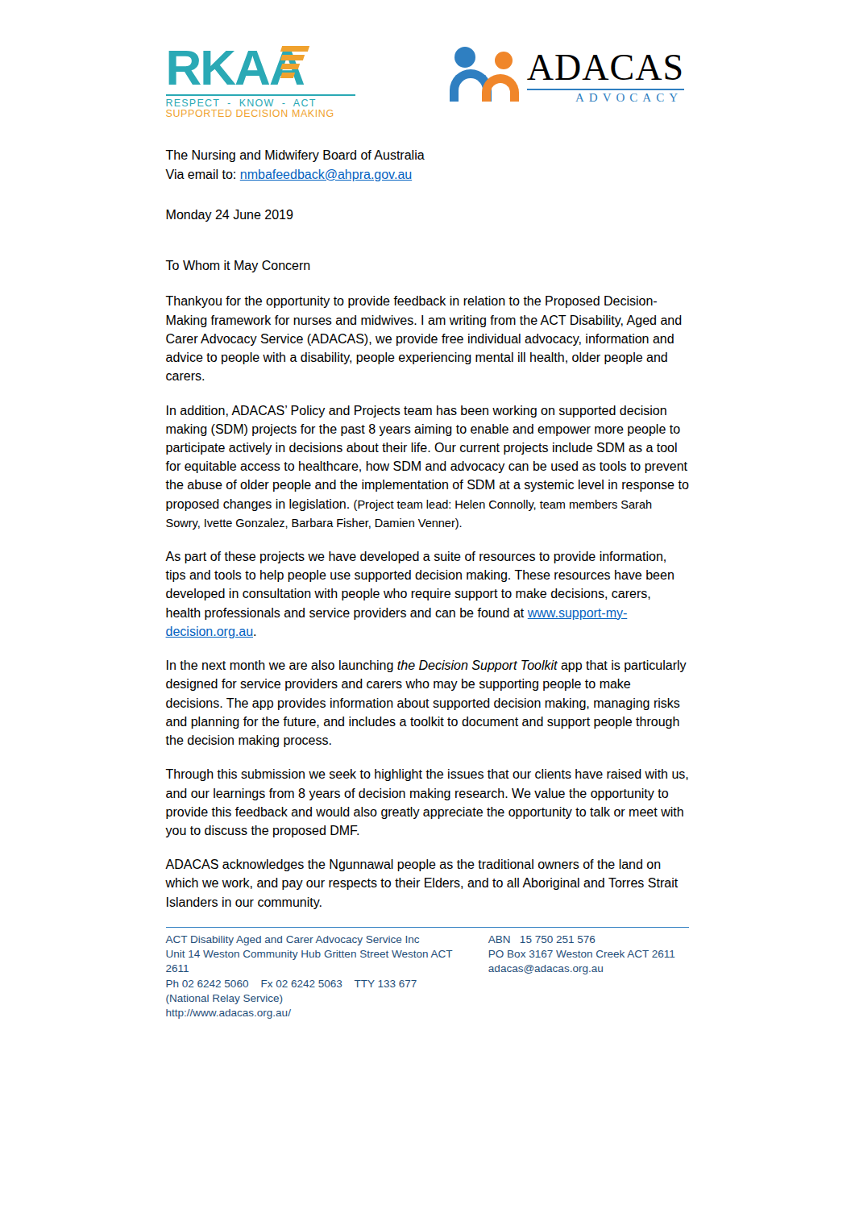RKAA
Respect - Know - Act
Supported Decision Making
ADACAS
ADVOCACY
The Nursing and Midwifery Board of Australia
Via email to: nmbafeedback@ahpra.gov.au
Monday 24 June 2019
To Whom it May Concern
Thankyou for the opportunity to provide feedback in relation to the Proposed Decision-Making framework for nurses and midwives. I am writing from the ACT Disability, Aged and Carer Advocacy Service (ADACAS), we provide free individual advocacy, information and advice to people with a disability, people experiencing mental ill health, older people and carers.
In addition, ADACAS’ Policy and Projects team has been working on supported decision making (SDM) projects for the past 8 years aiming to enable and empower more people to participate actively in decisions about their life. Our current projects include SDM as a tool for equitable access to healthcare, how SDM and advocacy can be used as tools to prevent the abuse of older people and the implementation of SDM at a systemic level in response to proposed changes in legislation. (Project team lead: Helen Connolly, team members Sarah Sowry, Ivette Gonzalez, Barbara Fisher, Damien Venner).
As part of these projects we have developed a suite of resources to provide information, tips and tools to help people use supported decision making. These resources have been developed in consultation with people who require support to make decisions, carers, health professionals and service providers and can be found at www.support-my-decision.org.au.
In the next month we are also launching the Decision Support Toolkit app that is particularly designed for service providers and carers who may be supporting people to make decisions. The app provides information about supported decision making, managing risks and planning for the future, and includes a toolkit to document and support people through the decision making process.
Through this submission we seek to highlight the issues that our clients have raised with us, and our learnings from 8 years of decision making research. We value the opportunity to provide this feedback and would also greatly appreciate the opportunity to talk or meet with you to discuss the proposed DMF.
ADACAS acknowledges the Ngunnawal people as the traditional owners of the land on which we work, and pay our respects to their Elders, and to all Aboriginal and Torres Strait Islanders in our community.
ACT Disability Aged and Carer Advocacy Service Inc
Unit 14 Weston Community Hub Gritten Street Weston ACT 2611
Ph 02 6242 5060 Fx 02 6242 5063 TTY 133 677 (National Relay Service)
ABN 15 750 251 576
PO Box 3167 Weston Creek ACT 2611
adacas@adacas.org.au
http://www.adacas.org.au/